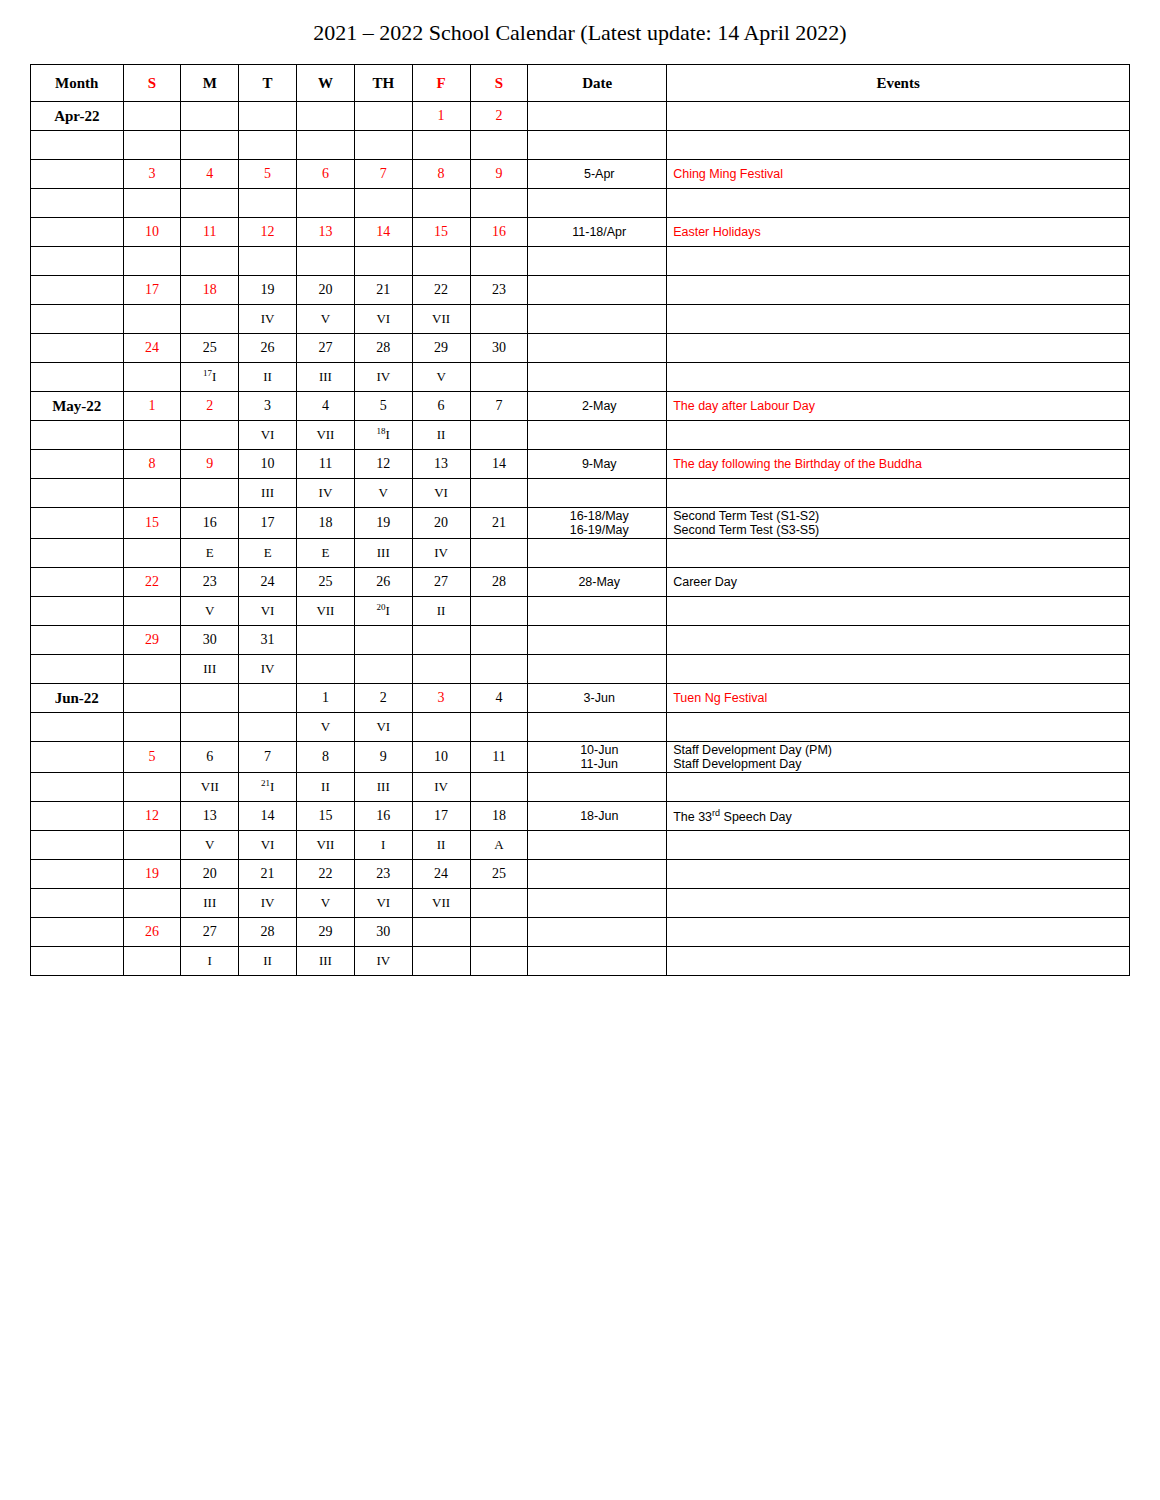2021 – 2022 School Calendar (Latest update: 14 April 2022)
| Month | S | M | T | W | TH | F | S | Date | Events |
| --- | --- | --- | --- | --- | --- | --- | --- | --- | --- |
| Apr-22 | | | | | | 1 | 2 | | |
| | 3 | 4 | 5 | 6 | 7 | 8 | 9 | 5-Apr | Ching Ming Festival |
| | 10 | 11 | 12 | 13 | 14 | 15 | 16 | 11-18/Apr | Easter Holidays |
| | 17 | 18 | 19 | 20 | 21 | 22 | 23 | | |
| | | | IV | V | VI | VII | | | |
| | 24 | 25 | 26 | 27 | 28 | 29 | 30 | | |
| | | 17 I | II | III | IV | V | | | |
| May-22 | 1 | 2 | 3 | 4 | 5 | 6 | 7 | 2-May | The day after Labour Day |
| | | | VI | VII | 18 I | II | | | |
| | 8 | 9 | 10 | 11 | 12 | 13 | 14 | 9-May | The day following the Birthday of the Buddha |
| | | | III | IV | V | VI | | | |
| | 15 | 16 | 17 | 18 | 19 | 20 | 21 | 16-18/May 16-19/May | Second Term Test (S1-S2) Second Term Test (S3-S5) |
| | | E | E | E | III | IV | | | |
| | 22 | 23 | 24 | 25 | 26 | 27 | 28 | 28-May | Career Day |
| | | V | VI | VII | 20 I | II | | | |
| | 29 | 30 | 31 | | | | | | |
| | | III | IV | | | | | | |
| Jun-22 | | | | 1 | 2 | 3 | 4 | 3-Jun | Tuen Ng Festival |
| | | | | V | VI | | | | |
| | 5 | 6 | 7 | 8 | 9 | 10 | 11 | 10-Jun 11-Jun | Staff Development Day (PM) Staff Development Day |
| | | VII | 21 I | II | III | IV | | | |
| | 12 | 13 | 14 | 15 | 16 | 17 | 18 | 18-Jun | The 33 rd Speech Day |
| | | V | VI | VII | I | II | A | | |
| | 19 | 20 | 21 | 22 | 23 | 24 | 25 | | |
| | | III | IV | V | VI | VII | | | |
| | 26 | 27 | 28 | 29 | 30 | | | | |
| | | I | II | III | IV | | | | |